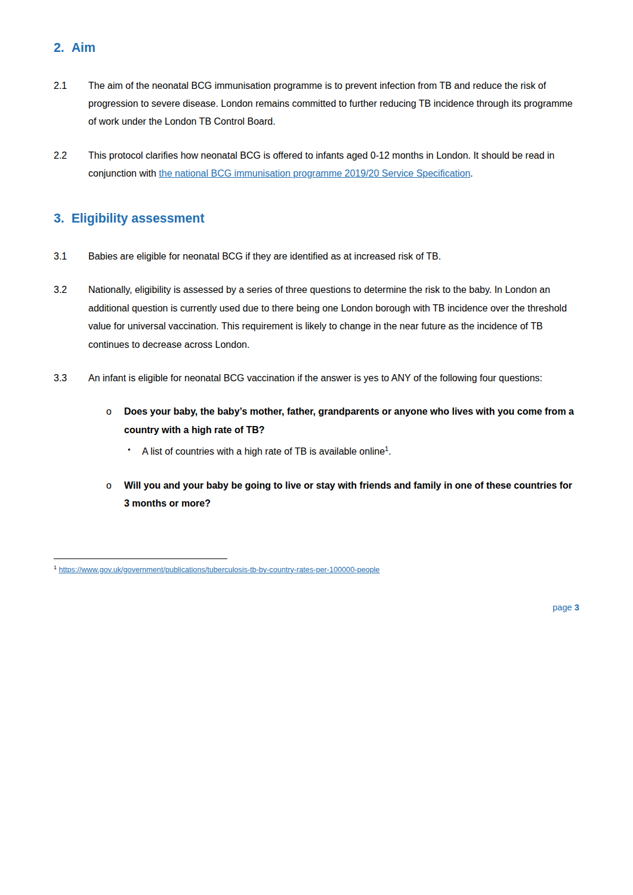2. Aim
2.1
The aim of the neonatal BCG immunisation programme is to prevent infection from TB and reduce the risk of progression to severe disease. London remains committed to further reducing TB incidence through its programme of work under the London TB Control Board.
2.2
This protocol clarifies how neonatal BCG is offered to infants aged 0-12 months in London. It should be read in conjunction with the national BCG immunisation programme 2019/20 Service Specification.
3. Eligibility assessment
3.1
Babies are eligible for neonatal BCG if they are identified as at increased risk of TB.
3.2
Nationally, eligibility is assessed by a series of three questions to determine the risk to the baby. In London an additional question is currently used due to there being one London borough with TB incidence over the threshold value for universal vaccination. This requirement is likely to change in the near future as the incidence of TB continues to decrease across London.
3.3
An infant is eligible for neonatal BCG vaccination if the answer is yes to ANY of the following four questions:
Does your baby, the baby’s mother, father, grandparents or anyone who lives with you come from a country with a high rate of TB?
A list of countries with a high rate of TB is available online1.
Will you and your baby be going to live or stay with friends and family in one of these countries for 3 months or more?
1 https://www.gov.uk/government/publications/tuberculosis-tb-by-country-rates-per-100000-people
page 3